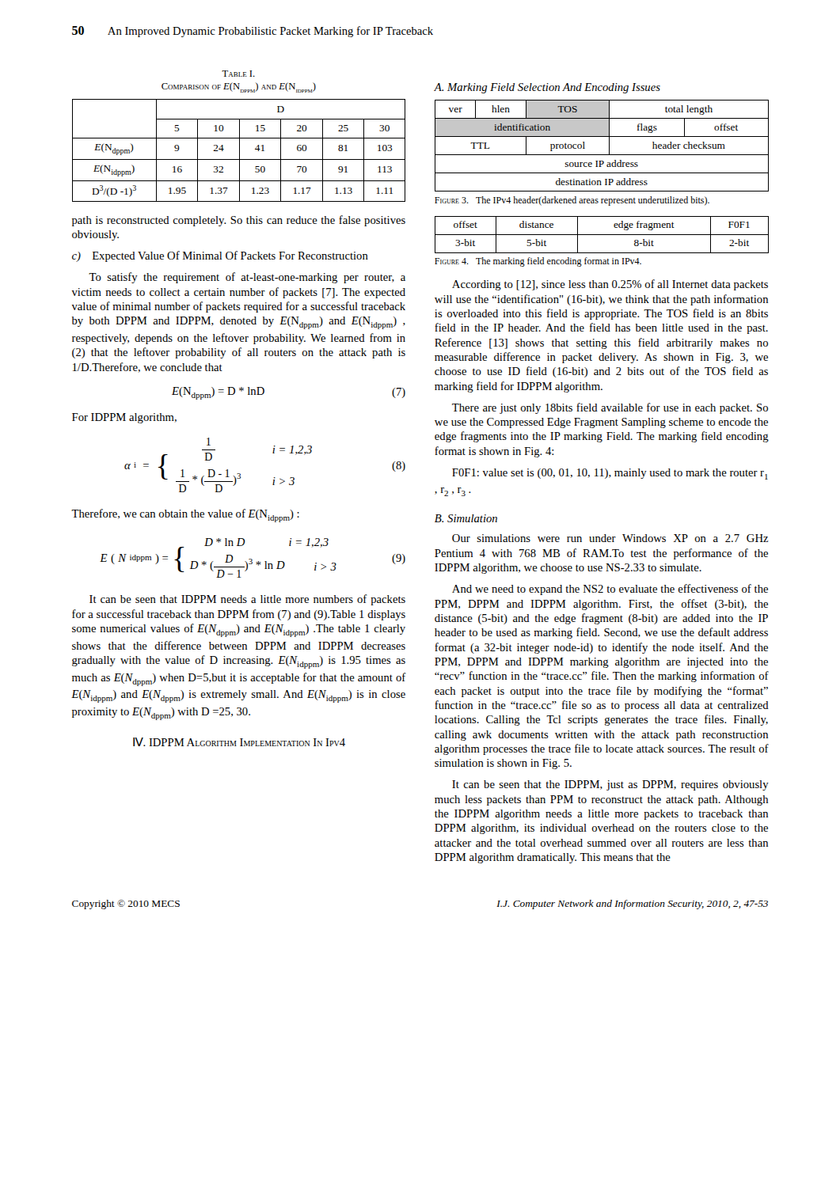50 An Improved Dynamic Probabilistic Packet Marking for IP Traceback
Table I. Comparison of E(Ndppm) and E(Nidppm)
| | D |
| 5 | 10 | 15 | 20 | 25 | 30 |
| E (N dppm ) | 9 | 24 | 41 | 60 | 81 | 103 |
| E (N idppm ) | 16 | 32 | 50 | 70 | 91 | 113 |
| D 3 /(D -1) 3 | 1.95 | 1.37 | 1.23 | 1.17 | 1.13 | 1.11 |
path is reconstructed completely. So this can reduce the false positives obviously.
c) Expected Value Of Minimal Of Packets For Reconstruction
To satisfy the requirement of at-least-one-marking per router, a victim needs to collect a certain number of packets [7]. The expected value of minimal number of packets required for a successful traceback by both DPPM and IDPPM, denoted by E(Ndppm) and E(Nidppm) , respectively, depends on the leftover probability. We learned from in (2) that the leftover probability of all routers on the attack path is 1/D.Therefore, we conclude that
E(Ndppm) = D * lnD
(7)
For IDPPM algorithm,
αi = { 1 D i = 1,2,3 1 D * (D - 1 D)3 i > 3
(8)
Therefore, we can obtain the value of E(Nidppm) :
E(Nidppm) = { D * ln D i = 1,2,3 D * (DD − 1)3 * ln D i > 3
(9)
It can be seen that IDPPM needs a little more numbers of packets for a successful traceback than DPPM from (7) and (9).Table 1 displays some numerical values of E(Ndppm) and E(Nidppm) .The table 1 clearly shows that the difference between DPPM and IDPPM decreases gradually with the value of D increasing. E(Nidppm) is 1.95 times as much as E(Ndppm) when D=5,but it is acceptable for that the amount of E(Nidppm) and E(Ndppm) is extremely small. And E(Nidppm) is in close proximity to E(Ndppm) with D =25, 30.
Ⅳ. IDPPM Algorithm Implementation In Ipv4
A. Marking Field Selection And Encoding Issues
| ver | hlen | TOS | total length |
| identification | flags | offset |
| TTL | protocol | header checksum |
| source IP address |
| destination IP address |
Figure 3. The IPv4 header(darkened areas represent underutilized bits).
| offset | distance | edge fragment | F0F1 |
| 3-bit | 5-bit | 8-bit | 2-bit |
Figure 4. The marking field encoding format in IPv4.
According to [12], since less than 0.25% of all Internet data packets will use the “identification" (16-bit), we think that the path information is overloaded into this field is appropriate. The TOS field is an 8bits field in the IP header. And the field has been little used in the past. Reference [13] shows that setting this field arbitrarily makes no measurable difference in packet delivery. As shown in Fig. 3, we choose to use ID field (16-bit) and 2 bits out of the TOS field as marking field for IDPPM algorithm.
There are just only 18bits field available for use in each packet. So we use the Compressed Edge Fragment Sampling scheme to encode the edge fragments into the IP marking Field. The marking field encoding format is shown in Fig. 4:
F0F1: value set is (00, 01, 10, 11), mainly used to mark the router r1 , r2 , r3 .
B. Simulation
Our simulations were run under Windows XP on a 2.7 GHz Pentium 4 with 768 MB of RAM.To test the performance of the IDPPM algorithm, we choose to use NS-2.33 to simulate.
And we need to expand the NS2 to evaluate the effectiveness of the PPM, DPPM and IDPPM algorithm. First, the offset (3-bit), the distance (5-bit) and the edge fragment (8-bit) are added into the IP header to be used as marking field. Second, we use the default address format (a 32-bit integer node-id) to identify the node itself. And the PPM, DPPM and IDPPM marking algorithm are injected into the “recv” function in the “trace.cc” file. Then the marking information of each packet is output into the trace file by modifying the “format” function in the “trace.cc” file so as to process all data at centralized locations. Calling the Tcl scripts generates the trace files. Finally, calling awk documents written with the attack path reconstruction algorithm processes the trace file to locate attack sources. The result of simulation is shown in Fig. 5.
It can be seen that the IDPPM, just as DPPM, requires obviously much less packets than PPM to reconstruct the attack path. Although the IDPPM algorithm needs a little more packets to traceback than DPPM algorithm, its individual overhead on the routers close to the attacker and the total overhead summed over all routers are less than DPPM algorithm dramatically. This means that the
Copyright © 2010 MECS I.J. Computer Network and Information Security, 2010, 2, 47-53